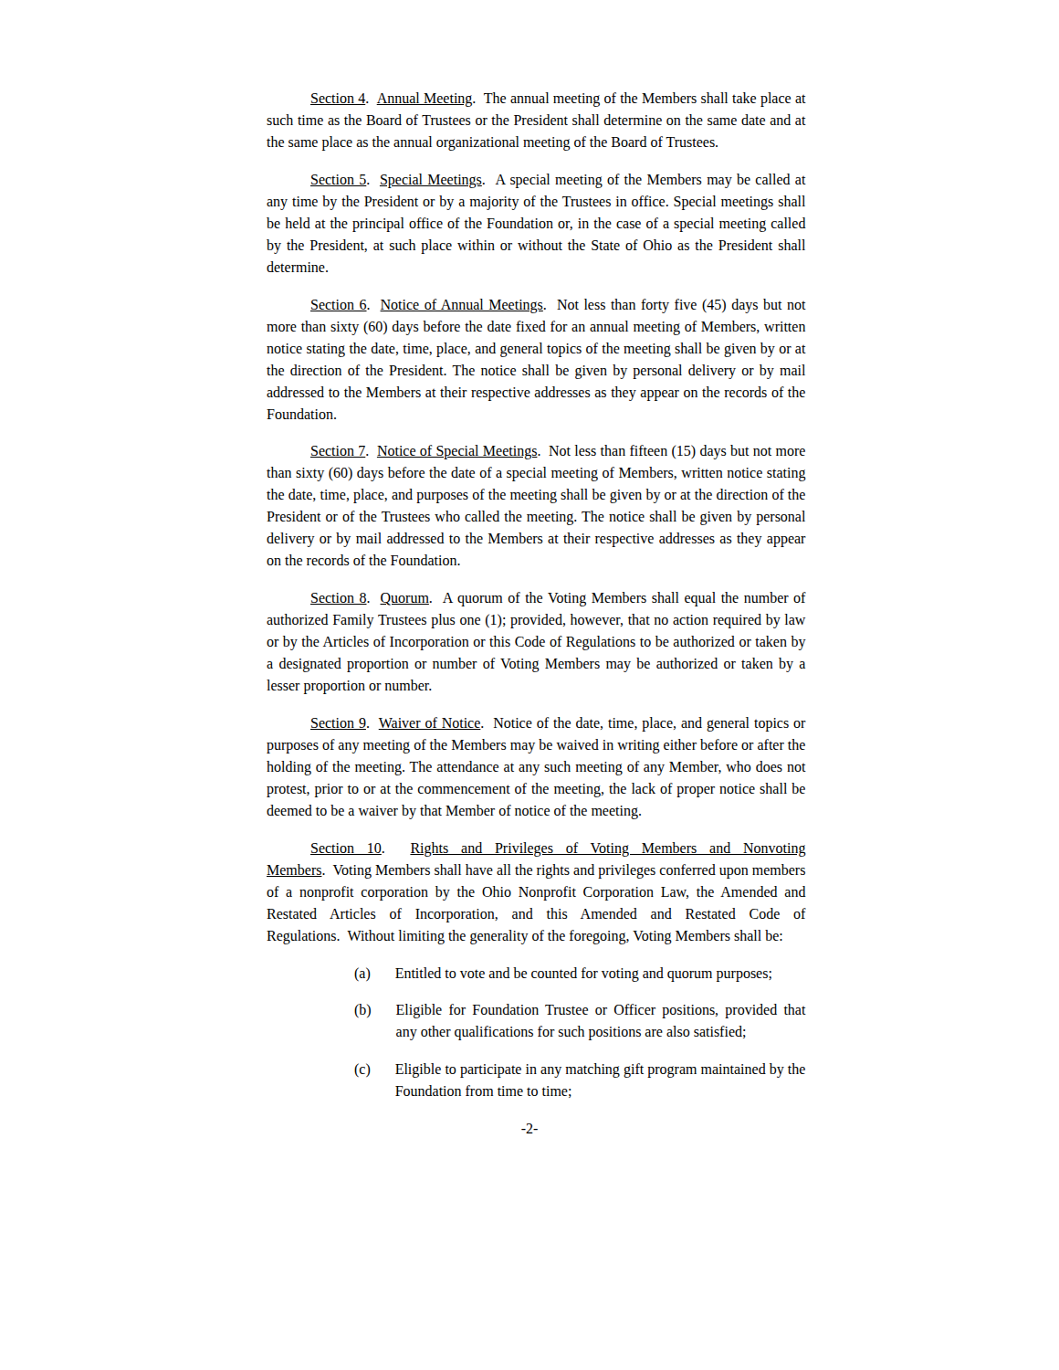Section 4. Annual Meeting. The annual meeting of the Members shall take place at such time as the Board of Trustees or the President shall determine on the same date and at the same place as the annual organizational meeting of the Board of Trustees.
Section 5. Special Meetings. A special meeting of the Members may be called at any time by the President or by a majority of the Trustees in office. Special meetings shall be held at the principal office of the Foundation or, in the case of a special meeting called by the President, at such place within or without the State of Ohio as the President shall determine.
Section 6. Notice of Annual Meetings. Not less than forty five (45) days but not more than sixty (60) days before the date fixed for an annual meeting of Members, written notice stating the date, time, place, and general topics of the meeting shall be given by or at the direction of the President. The notice shall be given by personal delivery or by mail addressed to the Members at their respective addresses as they appear on the records of the Foundation.
Section 7. Notice of Special Meetings. Not less than fifteen (15) days but not more than sixty (60) days before the date of a special meeting of Members, written notice stating the date, time, place, and purposes of the meeting shall be given by or at the direction of the President or of the Trustees who called the meeting. The notice shall be given by personal delivery or by mail addressed to the Members at their respective addresses as they appear on the records of the Foundation.
Section 8. Quorum. A quorum of the Voting Members shall equal the number of authorized Family Trustees plus one (1); provided, however, that no action required by law or by the Articles of Incorporation or this Code of Regulations to be authorized or taken by a designated proportion or number of Voting Members may be authorized or taken by a lesser proportion or number.
Section 9. Waiver of Notice. Notice of the date, time, place, and general topics or purposes of any meeting of the Members may be waived in writing either before or after the holding of the meeting. The attendance at any such meeting of any Member, who does not protest, prior to or at the commencement of the meeting, the lack of proper notice shall be deemed to be a waiver by that Member of notice of the meeting.
Section 10. Rights and Privileges of Voting Members and Nonvoting Members. Voting Members shall have all the rights and privileges conferred upon members of a nonprofit corporation by the Ohio Nonprofit Corporation Law, the Amended and Restated Articles of Incorporation, and this Amended and Restated Code of Regulations. Without limiting the generality of the foregoing, Voting Members shall be:
(a) Entitled to vote and be counted for voting and quorum purposes;
(b) Eligible for Foundation Trustee or Officer positions, provided that any other qualifications for such positions are also satisfied;
(c) Eligible to participate in any matching gift program maintained by the Foundation from time to time;
-2-